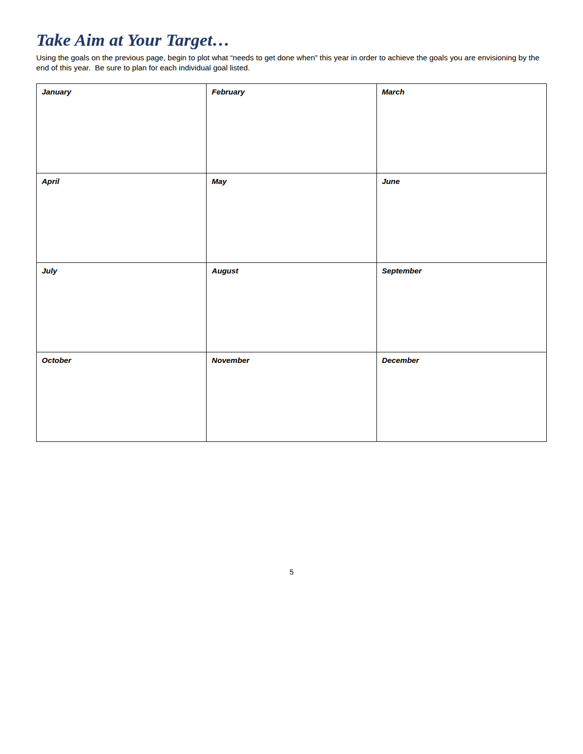Take Aim at Your Target…
Using the goals on the previous page, begin to plot what “needs to get done when” this year in order to achieve the goals you are envisioning by the end of this year. Be sure to plan for each individual goal listed.
| January | February | March |
| April | May | June |
| July | August | September |
| October | November | December |
5